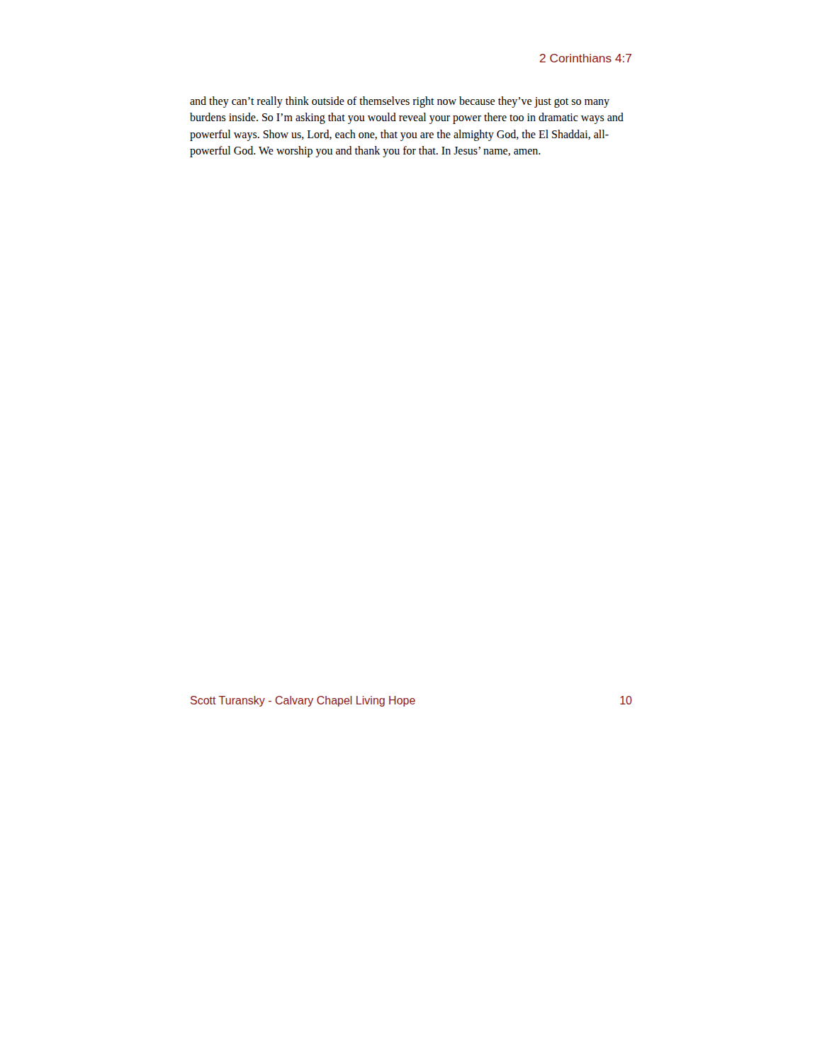2 Corinthians 4:7
and they can’t really think outside of themselves right now because they’ve just got so many burdens inside. So I’m asking that you would reveal your power there too in dramatic ways and powerful ways. Show us, Lord, each one, that you are the almighty God, the El Shaddai, all-powerful God. We worship you and thank you for that. In Jesus’ name, amen.
Scott Turansky - Calvary Chapel Living Hope
10